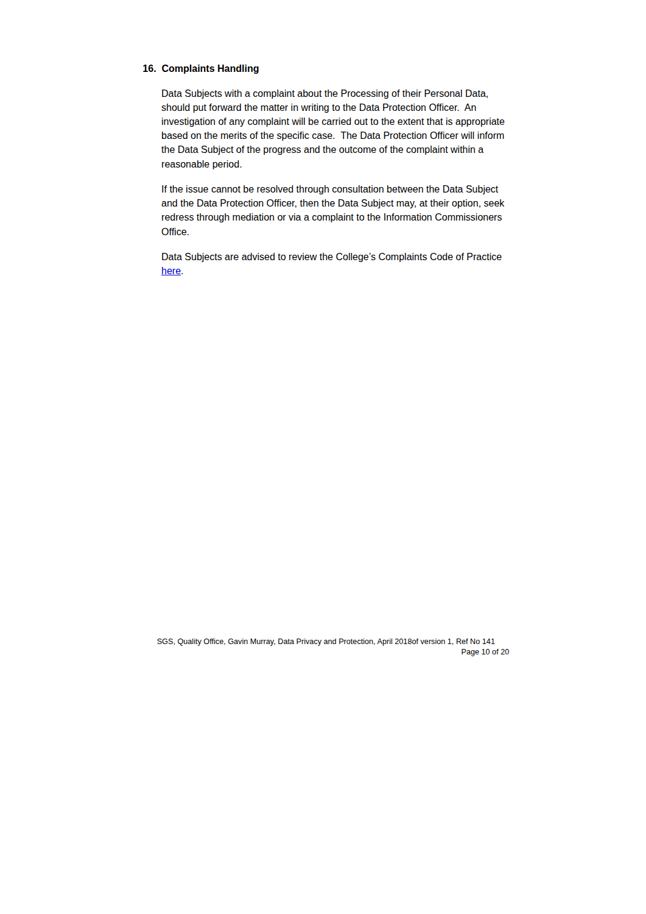16. Complaints Handling
Data Subjects with a complaint about the Processing of their Personal Data, should put forward the matter in writing to the Data Protection Officer. An investigation of any complaint will be carried out to the extent that is appropriate based on the merits of the specific case. The Data Protection Officer will inform the Data Subject of the progress and the outcome of the complaint within a reasonable period.
If the issue cannot be resolved through consultation between the Data Subject and the Data Protection Officer, then the Data Subject may, at their option, seek redress through mediation or via a complaint to the Information Commissioners Office.
Data Subjects are advised to review the College’s Complaints Code of Practice here.
SGS, Quality Office, Gavin Murray, Data Privacy and Protection, April 2018of version 1, Ref No 141
Page 10 of 20